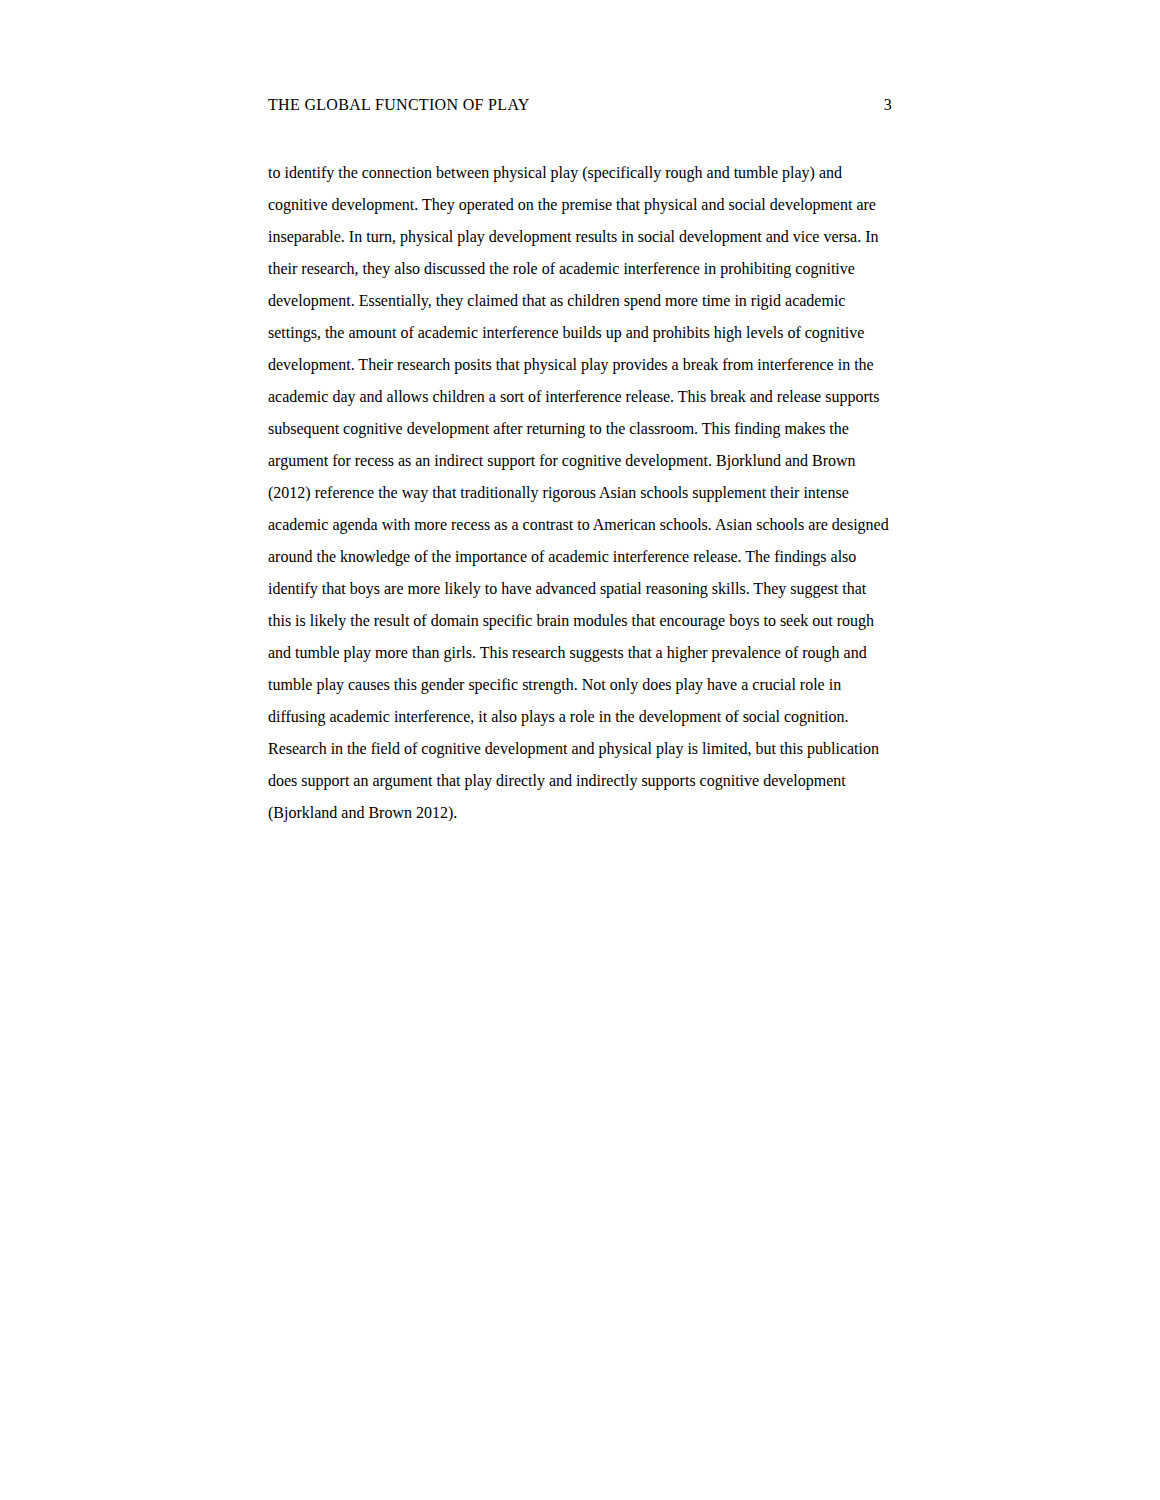The Global Function of Play 3
to identify the connection between physical play (specifically rough and tumble play) and cognitive development. They operated on the premise that physical and social development are inseparable. In turn, physical play development results in social development and vice versa. In their research, they also discussed the role of academic interference in prohibiting cognitive development. Essentially, they claimed that as children spend more time in rigid academic settings, the amount of academic interference builds up and prohibits high levels of cognitive development. Their research posits that physical play provides a break from interference in the academic day and allows children a sort of interference release. This break and release supports subsequent cognitive development after returning to the classroom. This finding makes the argument for recess as an indirect support for cognitive development. Bjorklund and Brown (2012) reference the way that traditionally rigorous Asian schools supplement their intense academic agenda with more recess as a contrast to American schools. Asian schools are designed around the knowledge of the importance of academic interference release. The findings also identify that boys are more likely to have advanced spatial reasoning skills. They suggest that this is likely the result of domain specific brain modules that encourage boys to seek out rough and tumble play more than girls. This research suggests that a higher prevalence of rough and tumble play causes this gender specific strength. Not only does play have a crucial role in diffusing academic interference, it also plays a role in the development of social cognition. Research in the field of cognitive development and physical play is limited, but this publication does support an argument that play directly and indirectly supports cognitive development (Bjorkland and Brown 2012).